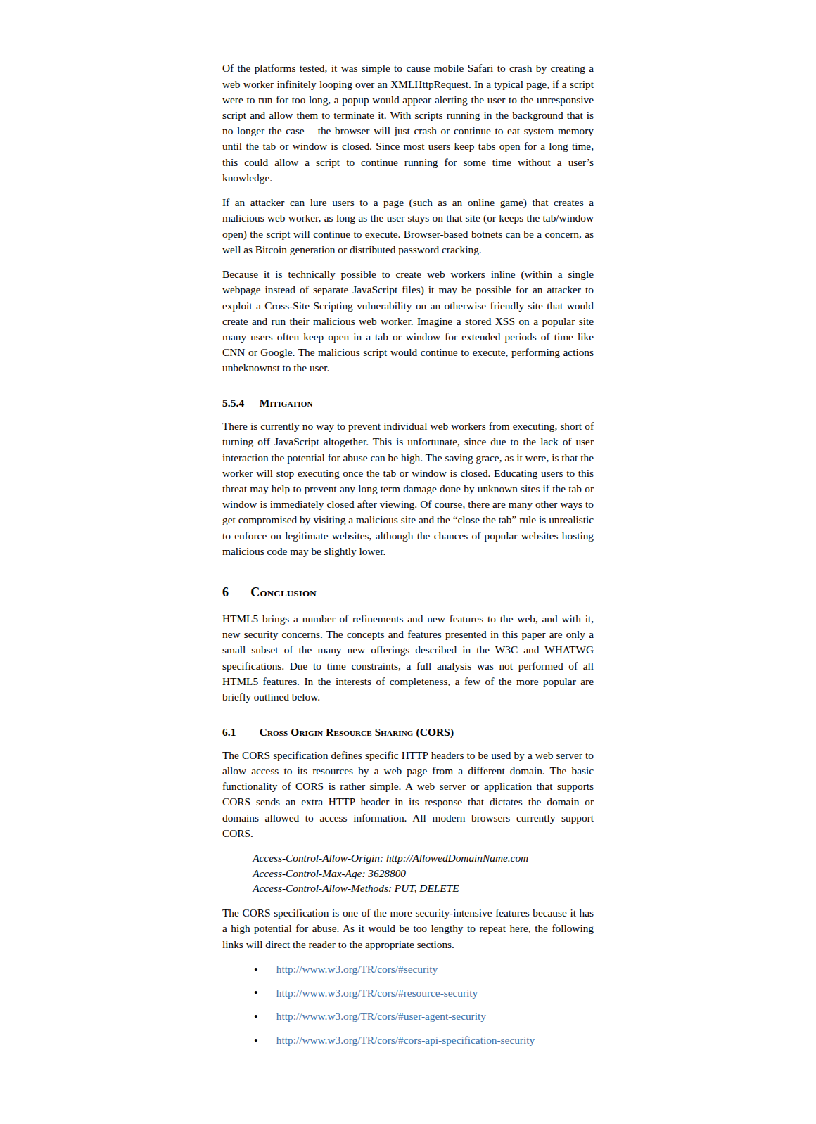Of the platforms tested, it was simple to cause mobile Safari to crash by creating a web worker infinitely looping over an XMLHttpRequest. In a typical page, if a script were to run for too long, a popup would appear alerting the user to the unresponsive script and allow them to terminate it. With scripts running in the background that is no longer the case – the browser will just crash or continue to eat system memory until the tab or window is closed. Since most users keep tabs open for a long time, this could allow a script to continue running for some time without a user’s knowledge.
If an attacker can lure users to a page (such as an online game) that creates a malicious web worker, as long as the user stays on that site (or keeps the tab/window open) the script will continue to execute. Browser-based botnets can be a concern, as well as Bitcoin generation or distributed password cracking.
Because it is technically possible to create web workers inline (within a single webpage instead of separate JavaScript files) it may be possible for an attacker to exploit a Cross-Site Scripting vulnerability on an otherwise friendly site that would create and run their malicious web worker. Imagine a stored XSS on a popular site many users often keep open in a tab or window for extended periods of time like CNN or Google. The malicious script would continue to execute, performing actions unbeknownst to the user.
5.5.4 Mitigation
There is currently no way to prevent individual web workers from executing, short of turning off JavaScript altogether. This is unfortunate, since due to the lack of user interaction the potential for abuse can be high. The saving grace, as it were, is that the worker will stop executing once the tab or window is closed. Educating users to this threat may help to prevent any long term damage done by unknown sites if the tab or window is immediately closed after viewing. Of course, there are many other ways to get compromised by visiting a malicious site and the “close the tab” rule is unrealistic to enforce on legitimate websites, although the chances of popular websites hosting malicious code may be slightly lower.
6 Conclusion
HTML5 brings a number of refinements and new features to the web, and with it, new security concerns. The concepts and features presented in this paper are only a small subset of the many new offerings described in the W3C and WHATWG specifications. Due to time constraints, a full analysis was not performed of all HTML5 features. In the interests of completeness, a few of the more popular are briefly outlined below.
6.1 Cross Origin Resource Sharing (CORS)
The CORS specification defines specific HTTP headers to be used by a web server to allow access to its resources by a web page from a different domain. The basic functionality of CORS is rather simple. A web server or application that supports CORS sends an extra HTTP header in its response that dictates the domain or domains allowed to access information. All modern browsers currently support CORS.
Access-Control-Allow-Origin: http://AllowedDomainName.com
Access-Control-Max-Age: 3628800
Access-Control-Allow-Methods: PUT, DELETE
The CORS specification is one of the more security-intensive features because it has a high potential for abuse. As it would be too lengthy to repeat here, the following links will direct the reader to the appropriate sections.
http://www.w3.org/TR/cors/#security
http://www.w3.org/TR/cors/#resource-security
http://www.w3.org/TR/cors/#user-agent-security
http://www.w3.org/TR/cors/#cors-api-specification-security